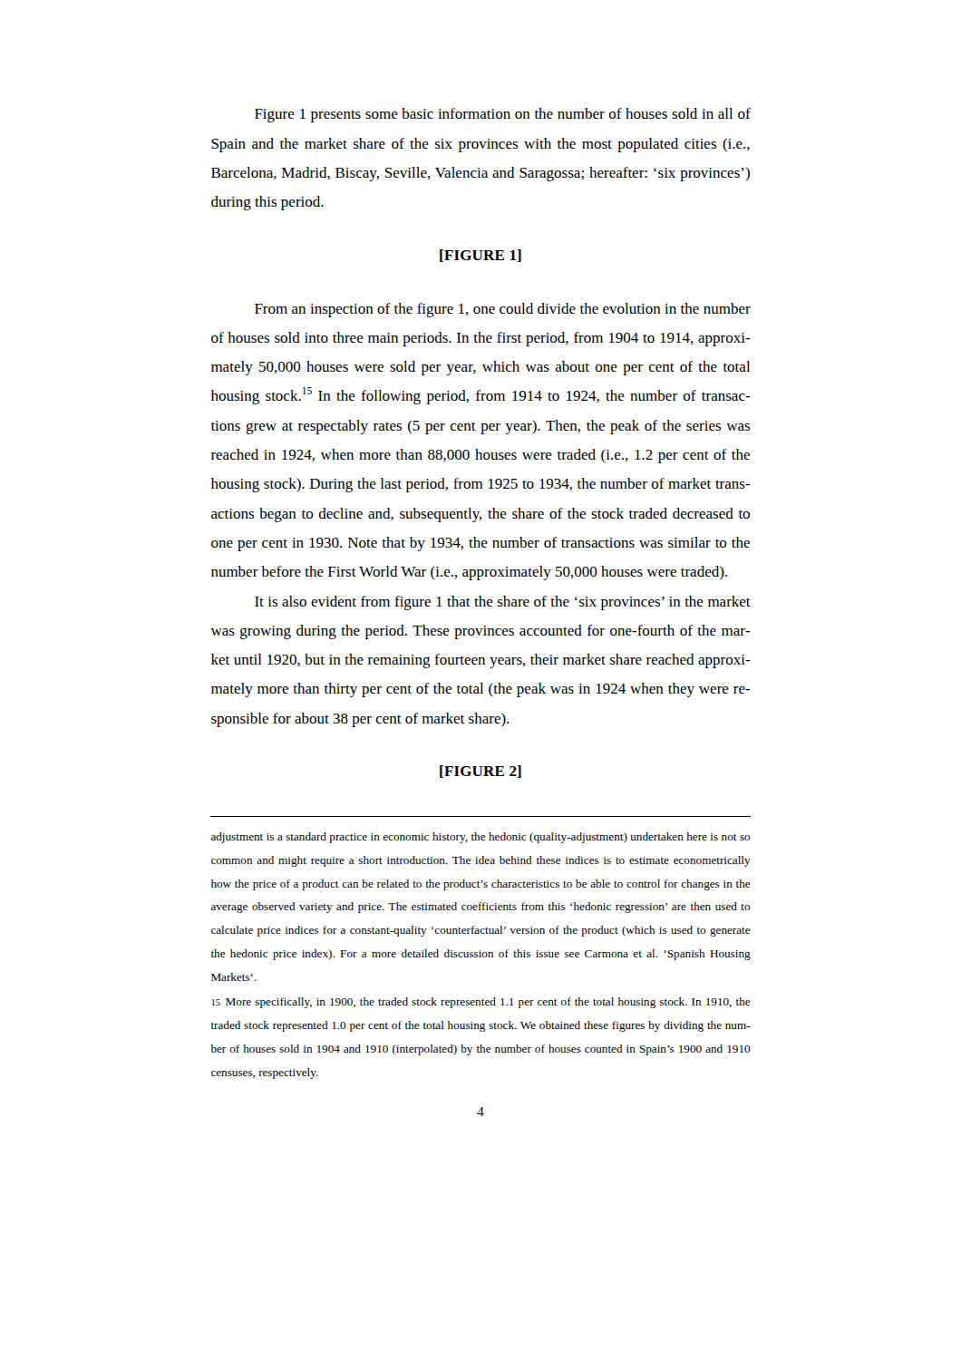Figure 1 presents some basic information on the number of houses sold in all of Spain and the market share of the six provinces with the most populated cities (i.e., Barcelona, Madrid, Biscay, Seville, Valencia and Saragossa; hereafter: ‘six provinces’) during this period.
[FIGURE 1]
From an inspection of the figure 1, one could divide the evolution in the number of houses sold into three main periods. In the first period, from 1904 to 1914, approximately 50,000 houses were sold per year, which was about one per cent of the total housing stock.15 In the following period, from 1914 to 1924, the number of transactions grew at respectably rates (5 per cent per year). Then, the peak of the series was reached in 1924, when more than 88,000 houses were traded (i.e., 1.2 per cent of the housing stock). During the last period, from 1925 to 1934, the number of market transactions began to decline and, subsequently, the share of the stock traded decreased to one per cent in 1930. Note that by 1934, the number of transactions was similar to the number before the First World War (i.e., approximately 50,000 houses were traded).
It is also evident from figure 1 that the share of the ‘six provinces’ in the market was growing during the period. These provinces accounted for one-fourth of the market until 1920, but in the remaining fourteen years, their market share reached approximately more than thirty per cent of the total (the peak was in 1924 when they were responsible for about 38 per cent of market share).
[FIGURE 2]
adjustment is a standard practice in economic history, the hedonic (quality-adjustment) undertaken here is not so common and might require a short introduction. The idea behind these indices is to estimate econometrically how the price of a product can be related to the product’s characteristics to be able to control for changes in the average observed variety and price. The estimated coefficients from this ‘hedonic regression’ are then used to calculate price indices for a constant-quality ‘counterfactual’ version of the product (which is used to generate the hedonic price index). For a more detailed discussion of this issue see Carmona et al. ‘Spanish Housing Markets‘.
15 More specifically, in 1900, the traded stock represented 1.1 per cent of the total housing stock. In 1910, the traded stock represented 1.0 per cent of the total housing stock. We obtained these figures by dividing the number of houses sold in 1904 and 1910 (interpolated) by the number of houses counted in Spain’s 1900 and 1910 censuses, respectively.
4